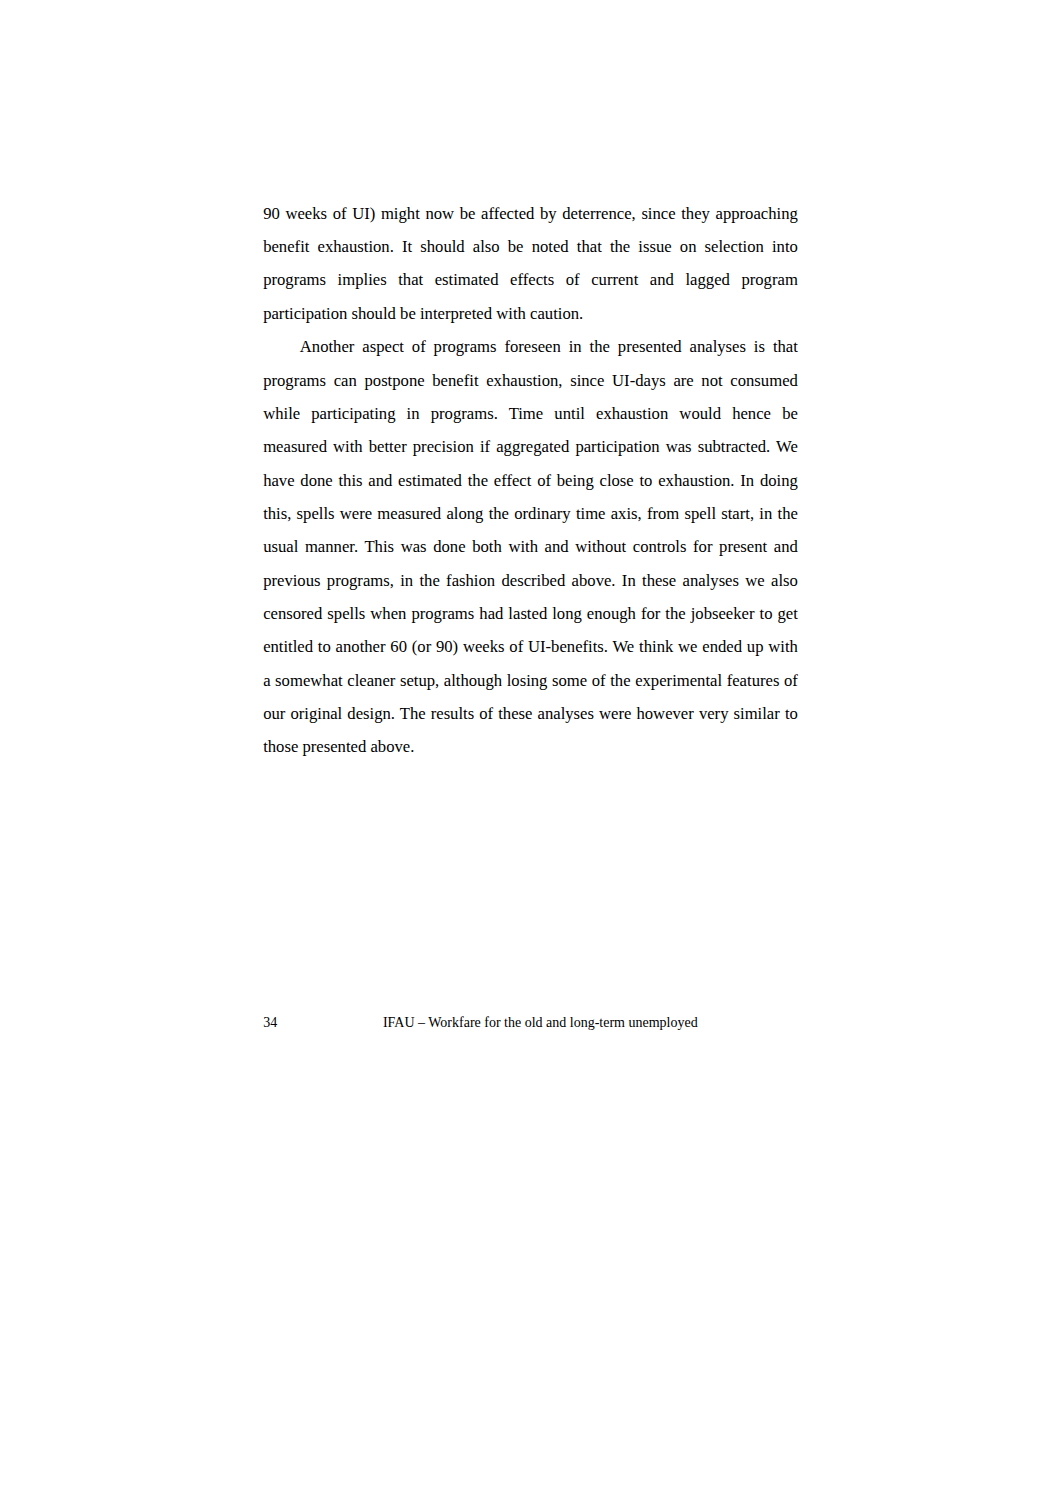90 weeks of UI) might now be affected by deterrence, since they approaching benefit exhaustion. It should also be noted that the issue on selection into programs implies that estimated effects of current and lagged program participation should be interpreted with caution.
Another aspect of programs foreseen in the presented analyses is that programs can postpone benefit exhaustion, since UI-days are not consumed while participating in programs. Time until exhaustion would hence be measured with better precision if aggregated participation was subtracted. We have done this and estimated the effect of being close to exhaustion. In doing this, spells were measured along the ordinary time axis, from spell start, in the usual manner. This was done both with and without controls for present and previous programs, in the fashion described above. In these analyses we also censored spells when programs had lasted long enough for the jobseeker to get entitled to another 60 (or 90) weeks of UI-benefits. We think we ended up with a somewhat cleaner setup, although losing some of the experimental features of our original design. The results of these analyses were however very similar to those presented above.
34
IFAU – Workfare for the old and long-term unemployed